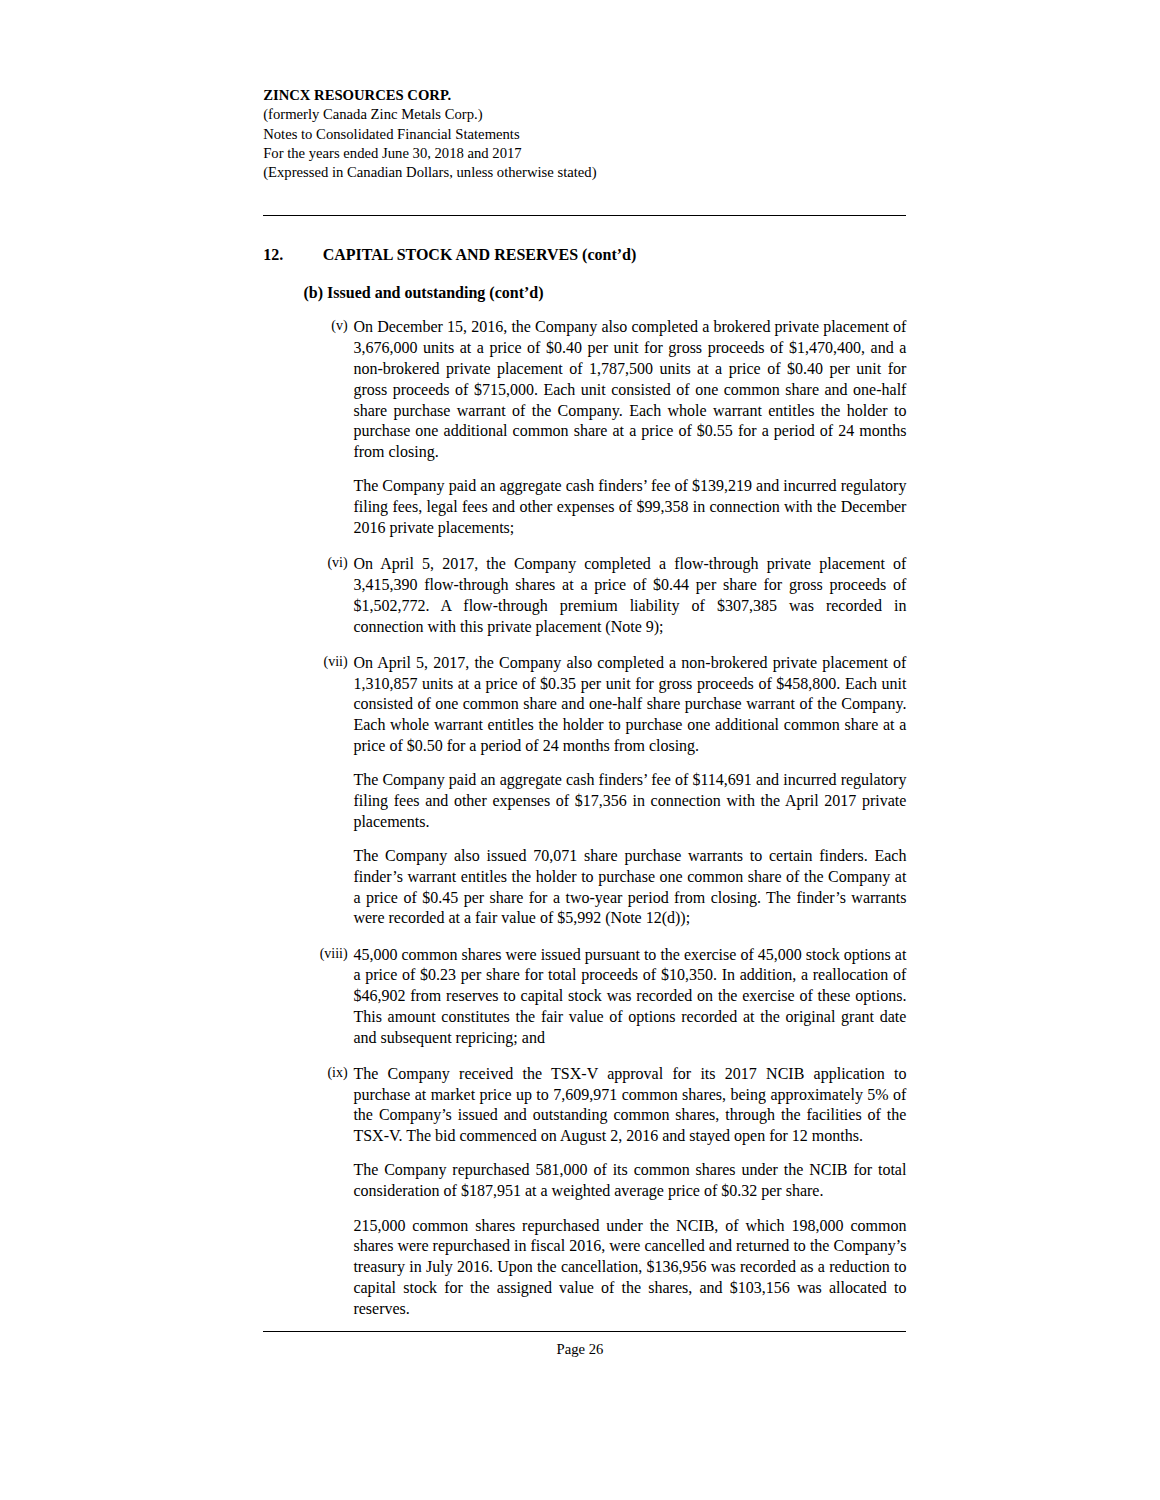ZINCX RESOURCES CORP.
(formerly Canada Zinc Metals Corp.)
Notes to Consolidated Financial Statements
For the years ended June 30, 2018 and 2017
(Expressed in Canadian Dollars, unless otherwise stated)
12. CAPITAL STOCK AND RESERVES (cont’d)
(b) Issued and outstanding (cont’d)
(v)
On December 15, 2016, the Company also completed a brokered private placement of 3,676,000 units at a price of $0.40 per unit for gross proceeds of $1,470,400, and a non-brokered private placement of 1,787,500 units at a price of $0.40 per unit for gross proceeds of $715,000. Each unit consisted of one common share and one-half share purchase warrant of the Company. Each whole warrant entitles the holder to purchase one additional common share at a price of $0.55 for a period of 24 months from closing.
The Company paid an aggregate cash finders’ fee of $139,219 and incurred regulatory filing fees, legal fees and other expenses of $99,358 in connection with the December 2016 private placements;
(vi)
On April 5, 2017, the Company completed a flow-through private placement of 3,415,390 flow-through shares at a price of $0.44 per share for gross proceeds of $1,502,772. A flow-through premium liability of $307,385 was recorded in connection with this private placement (Note 9);
(vii)
On April 5, 2017, the Company also completed a non-brokered private placement of 1,310,857 units at a price of $0.35 per unit for gross proceeds of $458,800. Each unit consisted of one common share and one-half share purchase warrant of the Company. Each whole warrant entitles the holder to purchase one additional common share at a price of $0.50 for a period of 24 months from closing.
The Company paid an aggregate cash finders’ fee of $114,691 and incurred regulatory filing fees and other expenses of $17,356 in connection with the April 2017 private placements.
The Company also issued 70,071 share purchase warrants to certain finders. Each finder’s warrant entitles the holder to purchase one common share of the Company at a price of $0.45 per share for a two-year period from closing. The finder’s warrants were recorded at a fair value of $5,992 (Note 12(d));
(viii)
45,000 common shares were issued pursuant to the exercise of 45,000 stock options at a price of $0.23 per share for total proceeds of $10,350. In addition, a reallocation of $46,902 from reserves to capital stock was recorded on the exercise of these options. This amount constitutes the fair value of options recorded at the original grant date and subsequent repricing; and
(ix)
The Company received the TSX-V approval for its 2017 NCIB application to purchase at market price up to 7,609,971 common shares, being approximately 5% of the Company’s issued and outstanding common shares, through the facilities of the TSX-V. The bid commenced on August 2, 2016 and stayed open for 12 months.
The Company repurchased 581,000 of its common shares under the NCIB for total consideration of $187,951 at a weighted average price of $0.32 per share.
215,000 common shares repurchased under the NCIB, of which 198,000 common shares were repurchased in fiscal 2016, were cancelled and returned to the Company’s treasury in July 2016. Upon the cancellation, $136,956 was recorded as a reduction to capital stock for the assigned value of the shares, and $103,156 was allocated to reserves.
Page 26